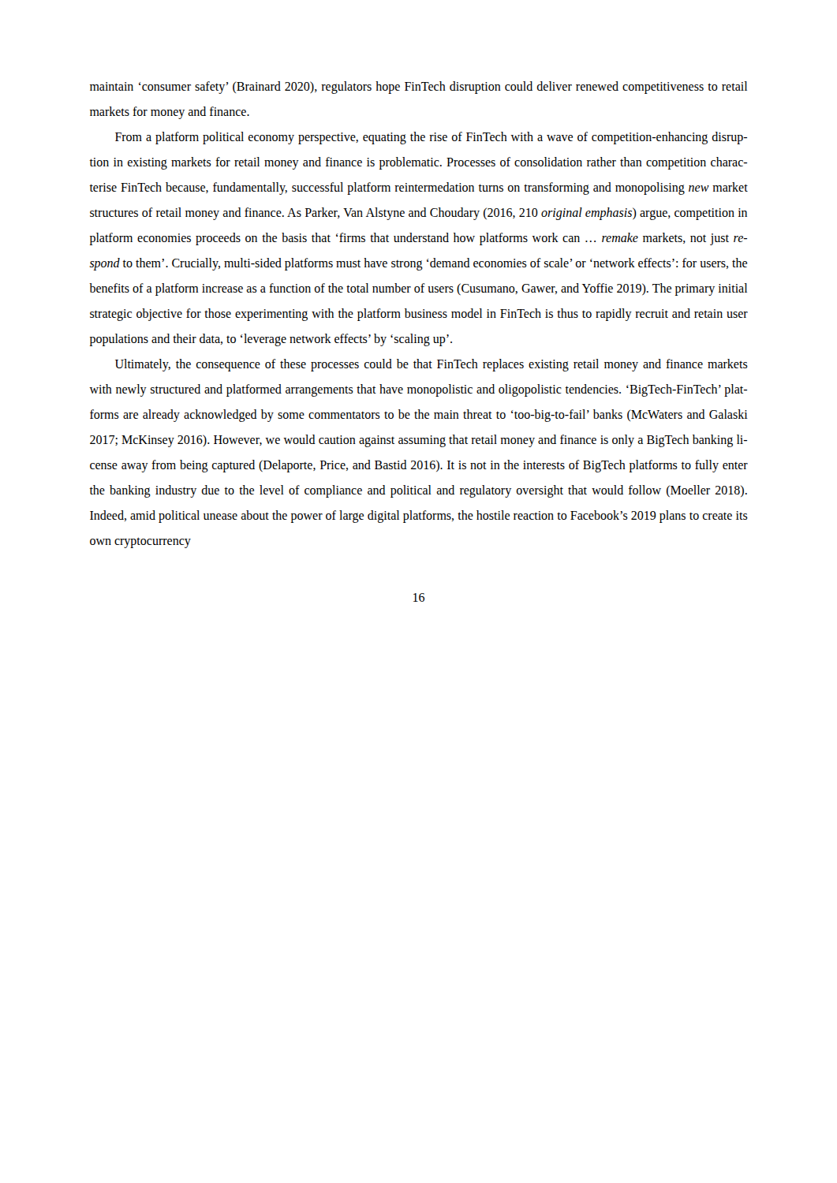maintain ‘consumer safety’ (Brainard 2020), regulators hope FinTech disruption could deliver renewed competitiveness to retail markets for money and finance.
From a platform political economy perspective, equating the rise of FinTech with a wave of competition-enhancing disruption in existing markets for retail money and finance is problematic. Processes of consolidation rather than competition characterise FinTech because, fundamentally, successful platform reintermedation turns on transforming and monopolising new market structures of retail money and finance. As Parker, Van Alstyne and Choudary (2016, 210 original emphasis) argue, competition in platform economies proceeds on the basis that ‘firms that understand how platforms work can … remake markets, not just respond to them’. Crucially, multi-sided platforms must have strong ‘demand economies of scale’ or ‘network effects’: for users, the benefits of a platform increase as a function of the total number of users (Cusumano, Gawer, and Yoffie 2019). The primary initial strategic objective for those experimenting with the platform business model in FinTech is thus to rapidly recruit and retain user populations and their data, to ‘leverage network effects’ by ‘scaling up’.
Ultimately, the consequence of these processes could be that FinTech replaces existing retail money and finance markets with newly structured and platformed arrangements that have monopolistic and oligopolistic tendencies. ‘BigTech-FinTech’ platforms are already acknowledged by some commentators to be the main threat to ‘too-big-to-fail’ banks (McWaters and Galaski 2017; McKinsey 2016). However, we would caution against assuming that retail money and finance is only a BigTech banking license away from being captured (Delaporte, Price, and Bastid 2016). It is not in the interests of BigTech platforms to fully enter the banking industry due to the level of compliance and political and regulatory oversight that would follow (Moeller 2018). Indeed, amid political unease about the power of large digital platforms, the hostile reaction to Facebook’s 2019 plans to create its own cryptocurrency
16